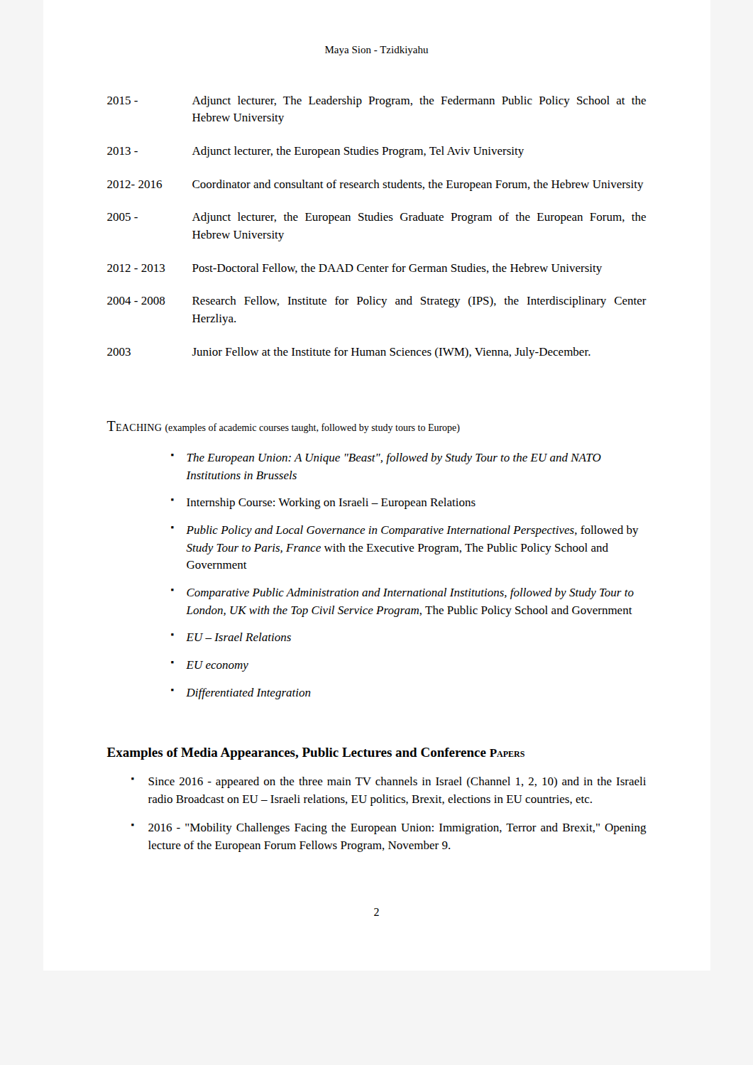Maya Sion - Tzidkiyahu
| 2015 - | Adjunct lecturer, The Leadership Program, the Federmann Public Policy School at the Hebrew University |
| 2013 - | Adjunct lecturer, the European Studies Program, Tel Aviv University |
| 2012- 2016 | Coordinator and consultant of research students, the European Forum, the Hebrew University |
| 2005 - | Adjunct lecturer, the European Studies Graduate Program of the European Forum, the Hebrew University |
| 2012 - 2013 | Post-Doctoral Fellow, the DAAD Center for German Studies, the Hebrew University |
| 2004 - 2008 | Research Fellow, Institute for Policy and Strategy (IPS), the Interdisciplinary Center Herzliya. |
| 2003 | Junior Fellow at the Institute for Human Sciences (IWM), Vienna, July-December. |
Teaching (examples of academic courses taught, followed by study tours to Europe)
The European Union: A Unique "Beast", followed by Study Tour to the EU and NATO Institutions in Brussels
Internship Course: Working on Israeli – European Relations
Public Policy and Local Governance in Comparative International Perspectives, followed by Study Tour to Paris, France with the Executive Program, The Public Policy School and Government
Comparative Public Administration and International Institutions, followed by Study Tour to London, UK with the Top Civil Service Program, The Public Policy School and Government
EU – Israel Relations
EU economy
Differentiated Integration
Examples of Media Appearances, Public Lectures and Conference Papers
Since 2016 - appeared on the three main TV channels in Israel (Channel 1, 2, 10) and in the Israeli radio Broadcast on EU – Israeli relations, EU politics, Brexit, elections in EU countries, etc.
2016 - "Mobility Challenges Facing the European Union: Immigration, Terror and Brexit," Opening lecture of the European Forum Fellows Program, November 9.
2